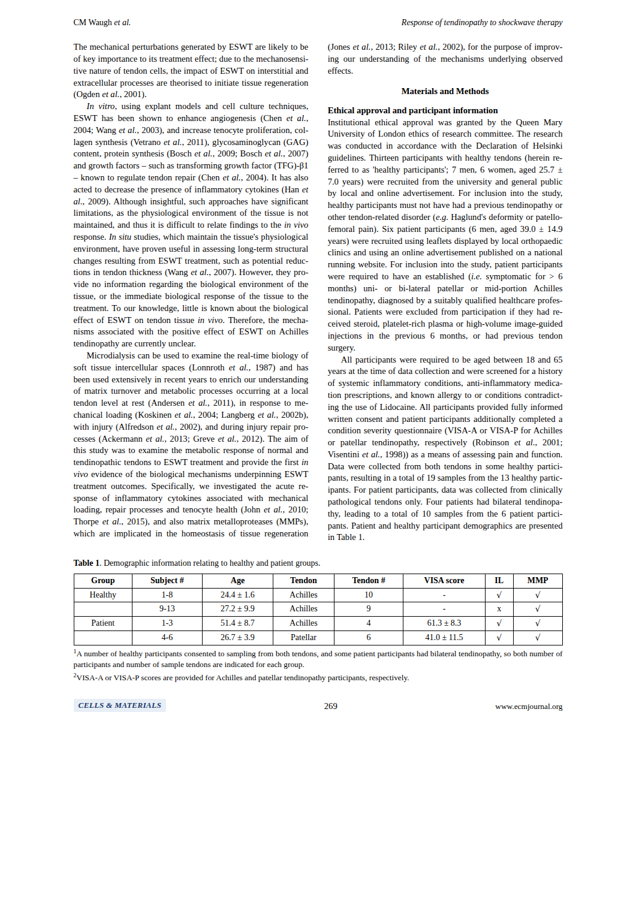CM Waugh et al.
Response of tendinopathy to shockwave therapy
The mechanical perturbations generated by ESWT are likely to be of key importance to its treatment effect; due to the mechanosensitive nature of tendon cells, the impact of ESWT on interstitial and extracellular processes are theorised to initiate tissue regeneration (Ogden et al., 2001).
In vitro, using explant models and cell culture techniques, ESWT has been shown to enhance angiogenesis (Chen et al., 2004; Wang et al., 2003), and increase tenocyte proliferation, collagen synthesis (Vetrano et al., 2011), glycosaminoglycan (GAG) content, protein synthesis (Bosch et al., 2009; Bosch et al., 2007) and growth factors – such as transforming growth factor (TFG)-β1 – known to regulate tendon repair (Chen et al., 2004). It has also acted to decrease the presence of inflammatory cytokines (Han et al., 2009). Although insightful, such approaches have significant limitations, as the physiological environment of the tissue is not maintained, and thus it is difficult to relate findings to the in vivo response. In situ studies, which maintain the tissue's physiological environment, have proven useful in assessing long-term structural changes resulting from ESWT treatment, such as potential reductions in tendon thickness (Wang et al., 2007). However, they provide no information regarding the biological environment of the tissue, or the immediate biological response of the tissue to the treatment. To our knowledge, little is known about the biological effect of ESWT on tendon tissue in vivo. Therefore, the mechanisms associated with the positive effect of ESWT on Achilles tendinopathy are currently unclear.
Microdialysis can be used to examine the real-time biology of soft tissue intercellular spaces (Lonnroth et al., 1987) and has been used extensively in recent years to enrich our understanding of matrix turnover and metabolic processes occurring at a local tendon level at rest (Andersen et al., 2011), in response to mechanical loading (Koskinen et al., 2004; Langberg et al., 2002b), with injury (Alfredson et al., 2002), and during injury repair processes (Ackermann et al., 2013; Greve et al., 2012). The aim of this study was to examine the metabolic response of normal and tendinopathic tendons to ESWT treatment and provide the first in vivo evidence of the biological mechanisms underpinning ESWT treatment outcomes. Specifically, we investigated the acute response of inflammatory cytokines associated with mechanical loading, repair processes and tenocyte health (John et al., 2010; Thorpe et al., 2015), and also matrix metalloproteases (MMPs), which are implicated in the homeostasis of tissue regeneration (Jones et al., 2013; Riley et al., 2002), for the purpose of improving our understanding of the mechanisms underlying observed effects.
Materials and Methods
Ethical approval and participant information
Institutional ethical approval was granted by the Queen Mary University of London ethics of research committee. The research was conducted in accordance with the Declaration of Helsinki guidelines. Thirteen participants with healthy tendons (herein referred to as 'healthy participants'; 7 men, 6 women, aged 25.7 ± 7.0 years) were recruited from the university and general public by local and online advertisement. For inclusion into the study, healthy participants must not have had a previous tendinopathy or other tendon-related disorder (e.g. Haglund's deformity or patello-femoral pain). Six patient participants (6 men, aged 39.0 ± 14.9 years) were recruited using leaflets displayed by local orthopaedic clinics and using an online advertisement published on a national running website. For inclusion into the study, patient participants were required to have an established (i.e. symptomatic for > 6 months) uni- or bi-lateral patellar or mid-portion Achilles tendinopathy, diagnosed by a suitably qualified healthcare professional. Patients were excluded from participation if they had received steroid, platelet-rich plasma or high-volume image-guided injections in the previous 6 months, or had previous tendon surgery.
All participants were required to be aged between 18 and 65 years at the time of data collection and were screened for a history of systemic inflammatory conditions, anti-inflammatory medication prescriptions, and known allergy to or conditions contradicting the use of Lidocaine. All participants provided fully informed written consent and patient participants additionally completed a condition severity questionnaire (VISA-A or VISA-P for Achilles or patellar tendinopathy, respectively (Robinson et al., 2001; Visentini et al., 1998)) as a means of assessing pain and function. Data were collected from both tendons in some healthy participants, resulting in a total of 19 samples from the 13 healthy participants. For patient participants, data was collected from clinically pathological tendons only. Four patients had bilateral tendinopathy, leading to a total of 10 samples from the 6 patient participants. Patient and healthy participant demographics are presented in Table 1.
Table 1. Demographic information relating to healthy and patient groups.
| Group | Subject # | Age | Tendon | Tendon # | VISA score | IL | MMP |
| --- | --- | --- | --- | --- | --- | --- | --- |
| Healthy | 1-8 | 24.4 ± 1.6 | Achilles | 10 | - | √ | √ |
| | 9-13 | 27.2 ± 9.9 | Achilles | 9 | - | x | √ |
| Patient | 1-3 | 51.4 ± 8.7 | Achilles | 4 | 61.3 ± 8.3 | √ | √ |
| | 4-6 | 26.7 ± 3.9 | Patellar | 6 | 41.0 ± 11.5 | √ | √ |
1A number of healthy participants consented to sampling from both tendons, and some patient participants had bilateral tendinopathy, so both number of participants and number of sample tendons are indicated for each group.
2VISA-A or VISA-P scores are provided for Achilles and patellar tendinopathy participants, respectively.
CELLS & MATERIALS
269
www.ecmjournal.org